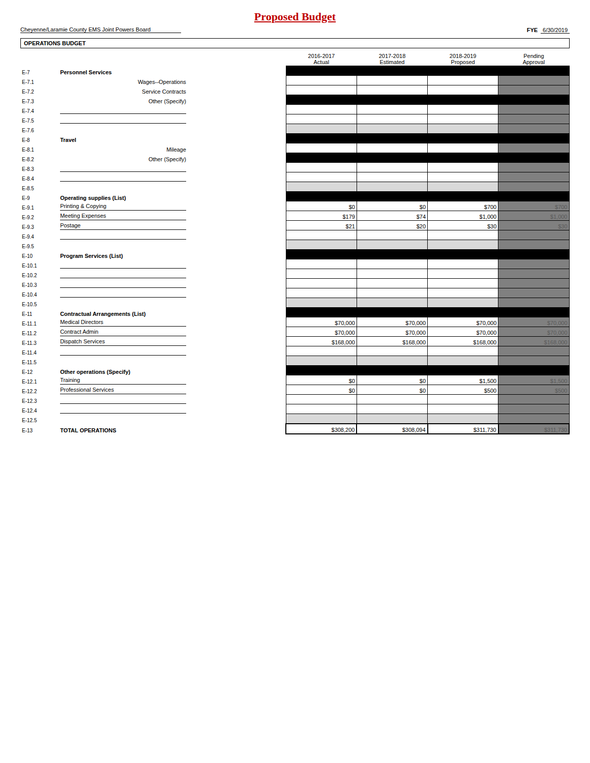Proposed Budget
Cheyenne/Laramie County EMS Joint Powers Board
FYE 6/30/2019
OPERATIONS BUDGET
| | | | 2016-2017 Actual | 2017-2018 Estimated | 2018-2019 Proposed | Pending Approval |
| E-7 | Personnel Services | | | | | |
| E-7.1 | Wages--Operations | | | | | |
| E-7.2 | Service Contracts | | | | | |
| E-7.3 | Other (Specify) | | | | | |
| E-7.4 | | | | | | |
| E-7.5 | | | | | | |
| E-7.6 | | | | | | |
| E-8 | Travel | | | | | |
| E-8.1 | Mileage | | | | | |
| E-8.2 | Other (Specify) | | | | | |
| E-8.3 | | | | | | |
| E-8.4 | | | | | | |
| E-8.5 | | | | | | |
| E-9 | Operating supplies (List) | | | | | |
| E-9.1 | Printing & Copying | | $0 | $0 | $700 | $700 |
| E-9.2 | Meeting Expenses | | $179 | $74 | $1,000 | $1,000 |
| E-9.3 | Postage | | $21 | $20 | $30 | $30 |
| E-9.4 | | | | | | |
| E-9.5 | | | | | | |
| E-10 | Program Services (List) | | | | | |
| E-10.1 | | | | | | |
| E-10.2 | | | | | | |
| E-10.3 | | | | | | |
| E-10.4 | | | | | | |
| E-10.5 | | | | | | |
| E-11 | Contractual Arrangements (List) | | | | | |
| E-11.1 | Medical Directors | | $70,000 | $70,000 | $70,000 | $70,000 |
| E-11.2 | Contract Admin | | $70,000 | $70,000 | $70,000 | $70,000 |
| E-11.3 | Dispatch Services | | $168,000 | $168,000 | $168,000 | $168,000 |
| E-11.4 | | | | | | |
| E-11.5 | | | | | | |
| E-12 | Other operations (Specify) | | | | | |
| E-12.1 | Training | | $0 | $0 | $1,500 | $1,500 |
| E-12.2 | Professional Services | | $0 | $0 | $500 | $500 |
| E-12.3 | | | | | | |
| E-12.4 | | | | | | |
| E-12.5 | | | | | | |
| E-13 | TOTAL OPERATIONS | | $308,200 | $308,094 | $311,730 | $311,730 |